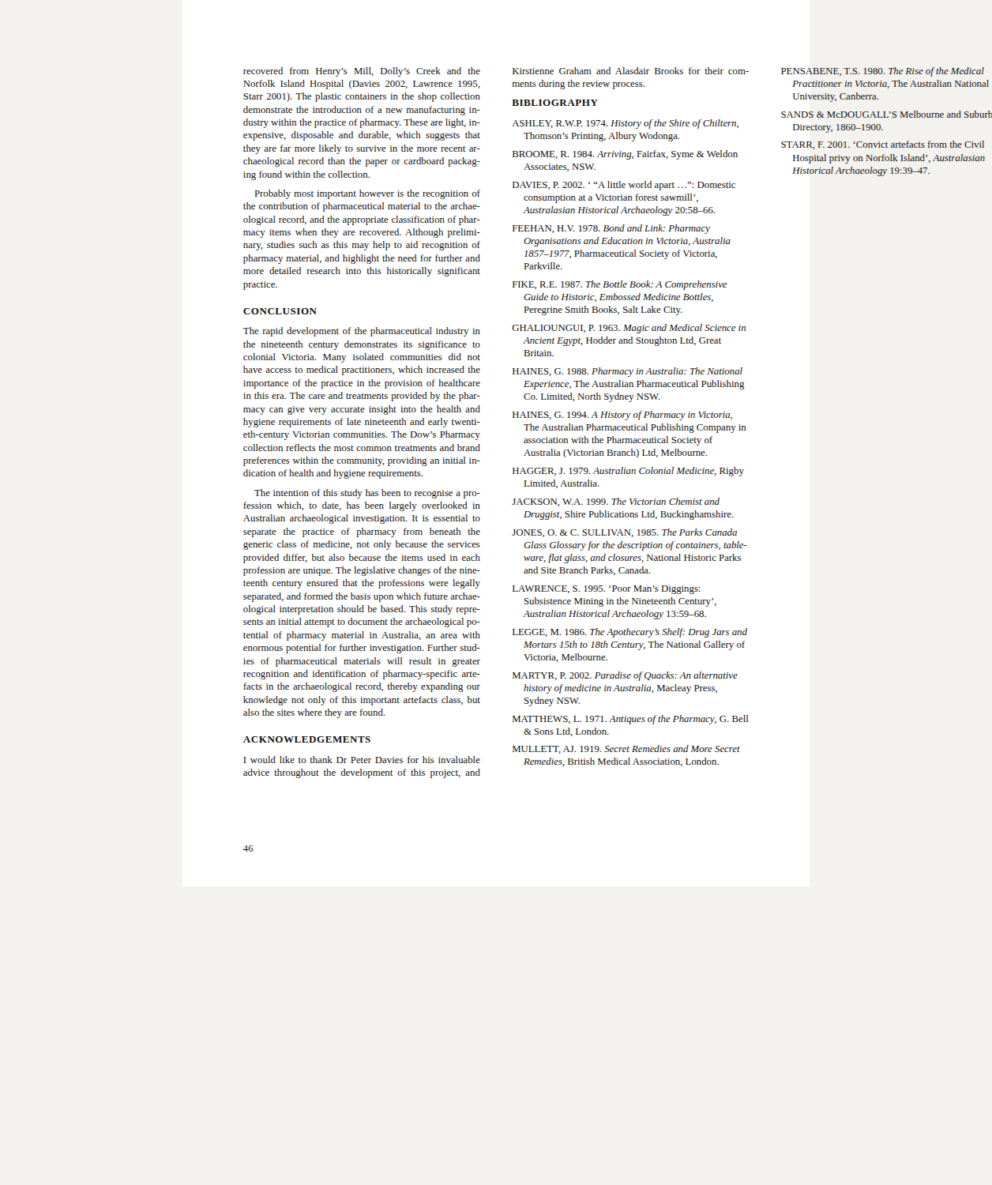recovered from Henry’s Mill, Dolly’s Creek and the Norfolk Island Hospital (Davies 2002, Lawrence 1995, Starr 2001). The plastic containers in the shop collection demonstrate the introduction of a new manufacturing industry within the practice of pharmacy. These are light, inexpensive, disposable and durable, which suggests that they are far more likely to survive in the more recent archaeological record than the paper or cardboard packaging found within the collection.
Probably most important however is the recognition of the contribution of pharmaceutical material to the archaeological record, and the appropriate classification of pharmacy items when they are recovered. Although preliminary, studies such as this may help to aid recognition of pharmacy material, and highlight the need for further and more detailed research into this historically significant practice.
Conclusion
The rapid development of the pharmaceutical industry in the nineteenth century demonstrates its significance to colonial Victoria. Many isolated communities did not have access to medical practitioners, which increased the importance of the practice in the provision of healthcare in this era. The care and treatments provided by the pharmacy can give very accurate insight into the health and hygiene requirements of late nineteenth and early twentieth-century Victorian communities. The Dow’s Pharmacy collection reflects the most common treatments and brand preferences within the community, providing an initial indication of health and hygiene requirements.
The intention of this study has been to recognise a profession which, to date, has been largely overlooked in Australian archaeological investigation. It is essential to separate the practice of pharmacy from beneath the generic class of medicine, not only because the services provided differ, but also because the items used in each profession are unique. The legislative changes of the nineteenth century ensured that the professions were legally separated, and formed the basis upon which future archaeological interpretation should be based. This study represents an initial attempt to document the archaeological potential of pharmacy material in Australia, an area with enormous potential for further investigation. Further studies of pharmaceutical materials will result in greater recognition and identification of pharmacy-specific artefacts in the archaeological record, thereby expanding our knowledge not only of this important artefacts class, but also the sites where they are found.
Acknowledgements
I would like to thank Dr Peter Davies for his invaluable advice throughout the development of this project, and Kirstienne Graham and Alasdair Brooks for their comments during the review process.
Bibliography
ASHLEY, R.W.P. 1974. History of the Shire of Chiltern, Thomson’s Printing, Albury Wodonga.
BROOME, R. 1984. Arriving, Fairfax, Syme & Weldon Associates, NSW.
DAVIES, P. 2002. ‘ “A little world apart …”: Domestic consumption at a Victorian forest sawmill’, Australasian Historical Archaeology 20:58–66.
FEEHAN, H.V. 1978. Bond and Link: Pharmacy Organisations and Education in Victoria, Australia 1857–1977, Pharmaceutical Society of Victoria, Parkville.
FIKE, R.E. 1987. The Bottle Book: A Comprehensive Guide to Historic, Embossed Medicine Bottles, Peregrine Smith Books, Salt Lake City.
GHALIOUNGUI, P. 1963. Magic and Medical Science in Ancient Egypt, Hodder and Stoughton Ltd, Great Britain.
HAINES, G. 1988. Pharmacy in Australia: The National Experience, The Australian Pharmaceutical Publishing Co. Limited, North Sydney NSW.
HAINES, G. 1994. A History of Pharmacy in Victoria, The Australian Pharmaceutical Publishing Company in association with the Pharmaceutical Society of Australia (Victorian Branch) Ltd, Melbourne.
HAGGER, J. 1979. Australian Colonial Medicine, Rigby Limited, Australia.
JACKSON, W.A. 1999. The Victorian Chemist and Druggist, Shire Publications Ltd, Buckinghamshire.
JONES, O. & C. SULLIVAN, 1985. The Parks Canada Glass Glossary for the description of containers, tableware, flat glass, and closures, National Historic Parks and Site Branch Parks, Canada.
LAWRENCE, S. 1995. ‘Poor Man’s Diggings: Subsistence Mining in the Nineteenth Century’, Australian Historical Archaeology 13:59–68.
LEGGE, M. 1986. The Apothecary’s Shelf: Drug Jars and Mortars 15th to 18th Century, The National Gallery of Victoria, Melbourne.
MARTYR, P. 2002. Paradise of Quacks: An alternative history of medicine in Australia, Macleay Press, Sydney NSW.
MATTHEWS, L. 1971. Antiques of the Pharmacy, G. Bell & Sons Ltd, London.
MULLETT, AJ. 1919. Secret Remedies and More Secret Remedies, British Medical Association, London.
PENSABENE, T.S. 1980. The Rise of the Medical Practitioner in Victoria, The Australian National University, Canberra.
SANDS & McDOUGALL’S Melbourne and Suburban Directory, 1860–1900.
STARR, F. 2001. ‘Convict artefacts from the Civil Hospital privy on Norfolk Island’, Australasian Historical Archaeology 19:39–47.
46